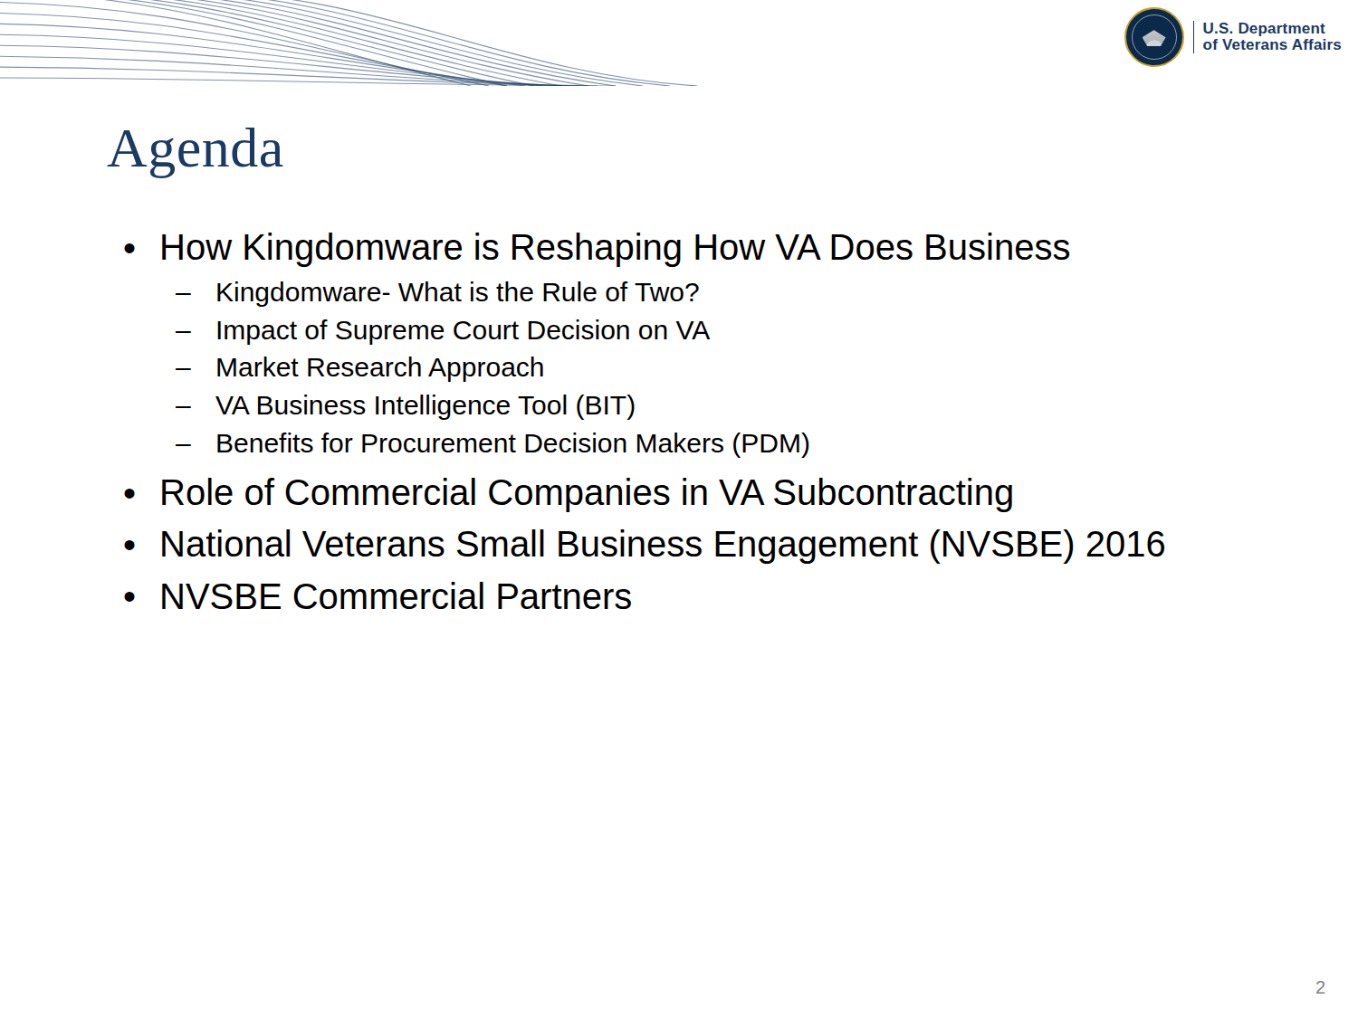U.S. Department of Veterans Affairs
Agenda
• How Kingdomware is Reshaping How VA Does Business
–Kingdomware- What is the Rule of Two?
–Impact of Supreme Court Decision on VA
–Market Research Approach
–VA Business Intelligence Tool (BIT)
–Benefits for Procurement Decision Makers (PDM)
• Role of Commercial Companies in VA Subcontracting
• National Veterans Small Business Engagement (NVSBE) 2016
• NVSBE Commercial Partners
2